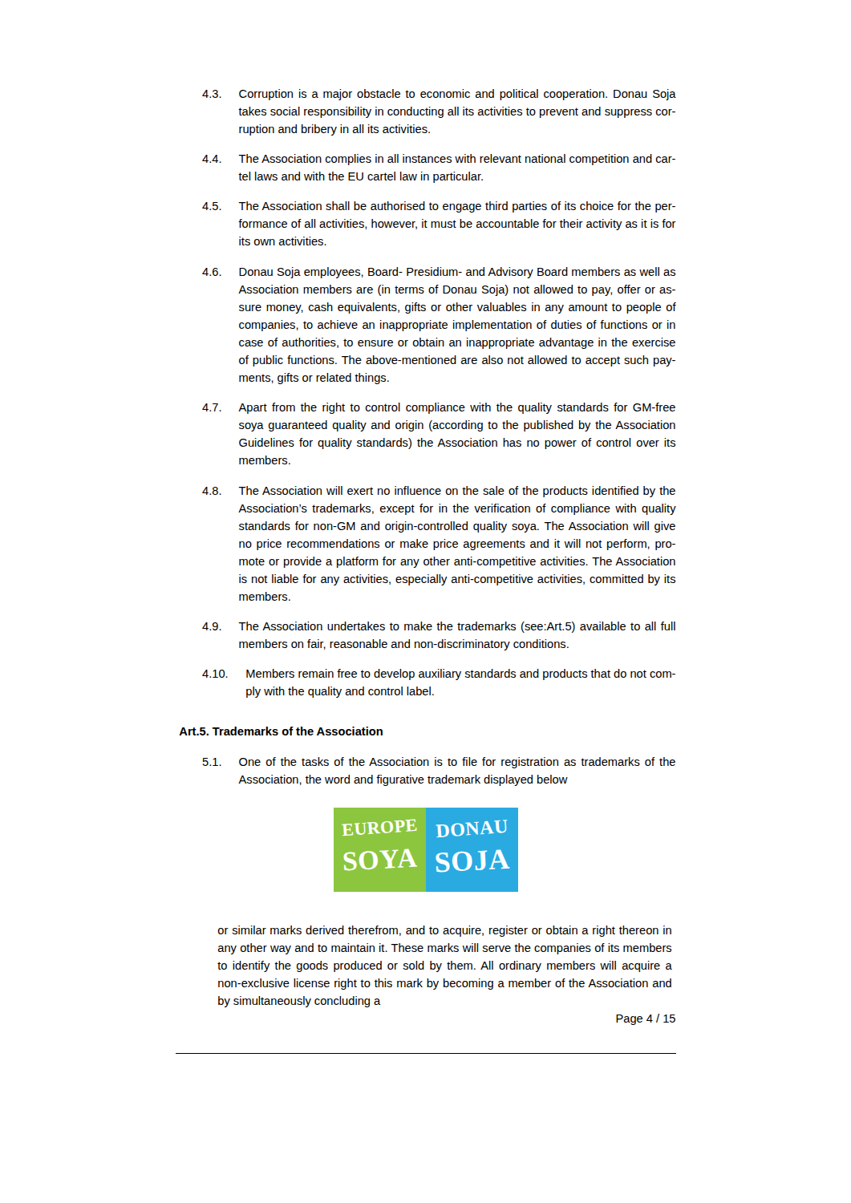4.3. Corruption is a major obstacle to economic and political cooperation. Donau Soja takes social responsibility in conducting all its activities to prevent and suppress corruption and bribery in all its activities.
4.4. The Association complies in all instances with relevant national competition and cartel laws and with the EU cartel law in particular.
4.5. The Association shall be authorised to engage third parties of its choice for the performance of all activities, however, it must be accountable for their activity as it is for its own activities.
4.6. Donau Soja employees, Board- Presidium- and Advisory Board members as well as Association members are (in terms of Donau Soja) not allowed to pay, offer or assure money, cash equivalents, gifts or other valuables in any amount to people of companies, to achieve an inappropriate implementation of duties of functions or in case of authorities, to ensure or obtain an inappropriate advantage in the exercise of public functions. The above-mentioned are also not allowed to accept such payments, gifts or related things.
4.7. Apart from the right to control compliance with the quality standards for GM-free soya guaranteed quality and origin (according to the published by the Association Guidelines for quality standards) the Association has no power of control over its members.
4.8. The Association will exert no influence on the sale of the products identified by the Association’s trademarks, except for in the verification of compliance with quality standards for non-GM and origin-controlled quality soya. The Association will give no price recommendations or make price agreements and it will not perform, promote or provide a platform for any other anti-competitive activities. The Association is not liable for any activities, especially anti-competitive activities, committed by its members.
4.9. The Association undertakes to make the trademarks (see:Art.5) available to all full members on fair, reasonable and non-discriminatory conditions.
4.10. Members remain free to develop auxiliary standards and products that do not comply with the quality and control label.
Art.5. Trademarks of the Association
5.1. One of the tasks of the Association is to file for registration as trademarks of the Association, the word and figurative trademark displayed below
EUROPE
SOYA
DONAU
SOJA
or similar marks derived therefrom, and to acquire, register or obtain a right thereon in any other way and to maintain it. These marks will serve the companies of its members to identify the goods produced or sold by them. All ordinary members will acquire a non-exclusive license right to this mark by becoming a member of the Association and by simultaneously concluding a
Page 4 / 15